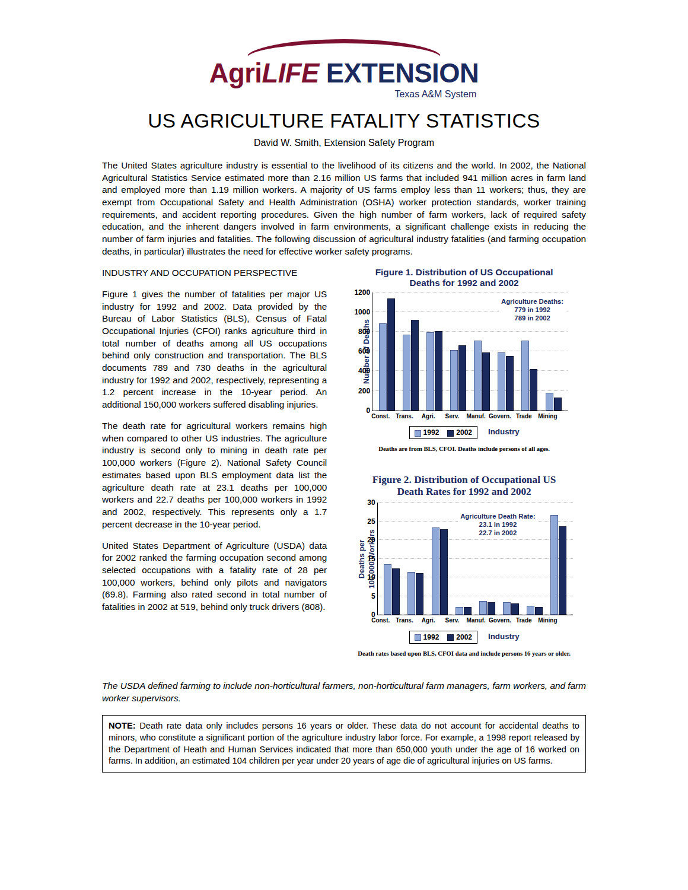Agri LIFE EXTENSION
Texas A&M System
US AGRICULTURE FATALITY STATISTICS
David W. Smith, Extension Safety Program
The United States agriculture industry is essential to the livelihood of its citizens and the world. In 2002, the National Agricultural Statistics Service estimated more than 2.16 million US farms that included 941 million acres in farm land and employed more than 1.19 million workers. A majority of US farms employ less than 11 workers; thus, they are exempt from Occupational Safety and Health Administration (OSHA) worker protection standards, worker training requirements, and accident reporting procedures. Given the high number of farm workers, lack of required safety education, and the inherent dangers involved in farm environments, a significant challenge exists in reducing the number of farm injuries and fatalities. The following discussion of agricultural industry fatalities (and farming occupation deaths, in particular) illustrates the need for effective worker safety programs.
INDUSTRY AND OCCUPATION PERSPECTIVE
Figure 1 gives the number of fatalities per major US industry for 1992 and 2002. Data provided by the Bureau of Labor Statistics (BLS), Census of Fatal Occupational Injuries (CFOI) ranks agriculture third in total number of deaths among all US occupations behind only construction and transportation. The BLS documents 789 and 730 deaths in the agricultural industry for 1992 and 2002, respectively, representing a 1.2 percent increase in the 10-year period. An additional 150,000 workers suffered disabling injuries.
The death rate for agricultural workers remains high when compared to other US industries. The agriculture industry is second only to mining in death rate per 100,000 workers (Figure 2). National Safety Council estimates based upon BLS employment data list the agriculture death rate at 23.1 deaths per 100,000 workers and 22.7 deaths per 100,000 workers in 1992 and 2002, respectively. This represents only a 1.7 percent decrease in the 10-year period.
United States Department of Agriculture (USDA) data for 2002 ranked the farming occupation second among selected occupations with a fatality rate of 28 per 100,000 workers, behind only pilots and navigators (69.8). Farming also rated second in total number of fatalities in 2002 at 519, behind only truck drivers (808).
Figure 1. Distribution of US Occupational
Deaths for 1992 and 2002
Number of Deaths
200
400
600
800
1000
1200
0
Agriculture Deaths:
779 in 1992
789 in 2002
Const. Trans. Agri. Serv. Manuf. Govern. Trade Mining
1992 2002 Industry
Deaths are from BLS, CFOI. Deaths include persons of all ages.
Figure 2. Distribution of Occupational US
Death Rates for 1992 and 2002
Deaths per
100,000 Workers
5
10
15
20
25
30
0
Agriculture Death Rate:
23.1 in 1992
22.7 in 2002
Const. Trans. Agri. Serv. Manuf. Govern. Trade Mining
1992 2002 Industry
Death rates based upon BLS, CFOI data and include persons 16 years or older.
The USDA defined farming to include non-horticultural farmers, non-horticultural farm managers, farm workers, and farm worker supervisors.
NOTE: Death rate data only includes persons 16 years or older. These data do not account for accidental deaths to minors, who constitute a significant portion of the agriculture industry labor force. For example, a 1998 report released by the Department of Heath and Human Services indicated that more than 650,000 youth under the age of 16 worked on farms. In addition, an estimated 104 children per year under 20 years of age die of agricultural injuries on US farms.